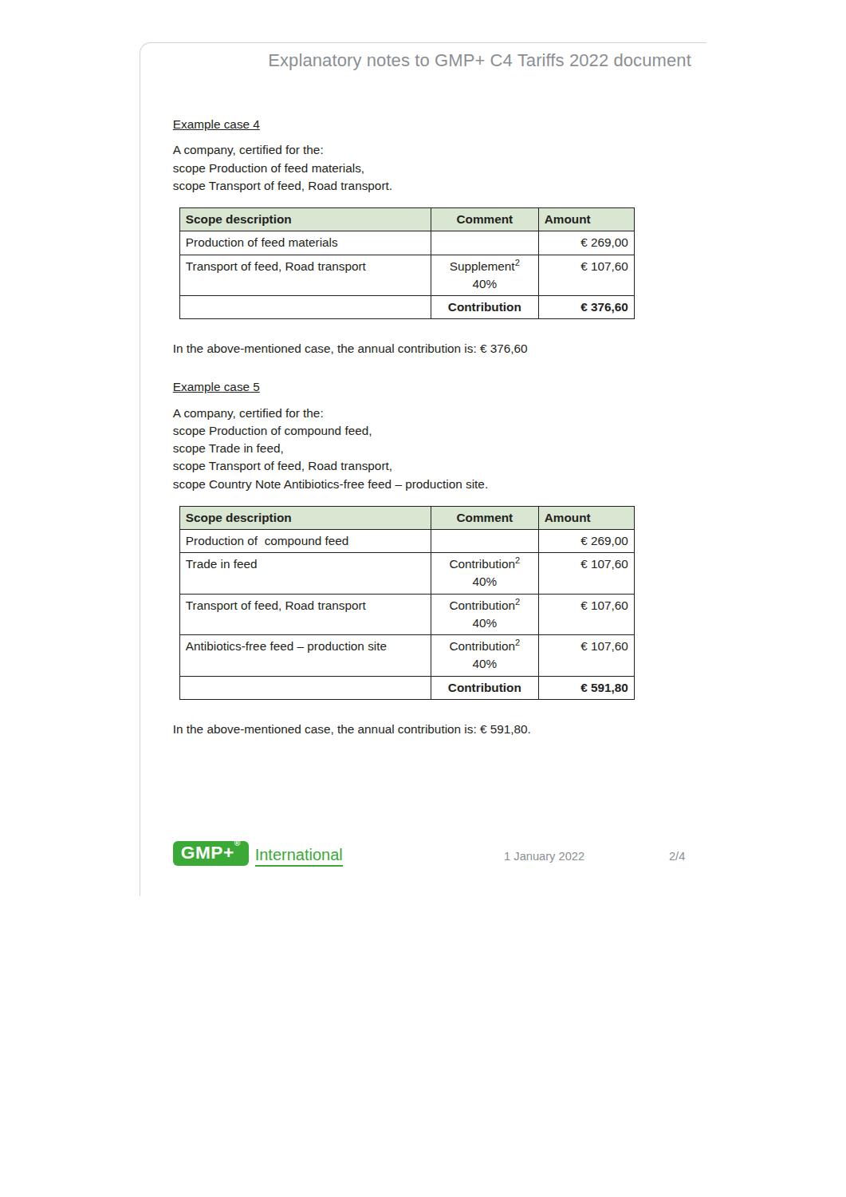Explanatory notes to GMP+ C4 Tariffs 2022 document
Example case 4
A company, certified for the:
scope Production of feed materials,
scope Transport of feed, Road transport.
| Scope description | Comment | Amount |
| --- | --- | --- |
| Production of feed materials | | € 269,00 |
| Transport of feed, Road transport | Supplement 2 40% | € 107,60 |
| | Contribution | € 376,60 |
In the above-mentioned case, the annual contribution is: € 376,60
Example case 5
A company, certified for the:
scope Production of compound feed,
scope Trade in feed,
scope Transport of feed, Road transport,
scope Country Note Antibiotics-free feed – production site.
| Scope description | Comment | Amount |
| --- | --- | --- |
| Production of compound feed | | € 269,00 |
| Trade in feed | Contribution 2 40% | € 107,60 |
| Transport of feed, Road transport | Contribution 2 40% | € 107,60 |
| Antibiotics-free feed – production site | Contribution 2 40% | € 107,60 |
| | Contribution | € 591,80 |
In the above-mentioned case, the annual contribution is: € 591,80.
GMP+® International
1 January 2022 2/4